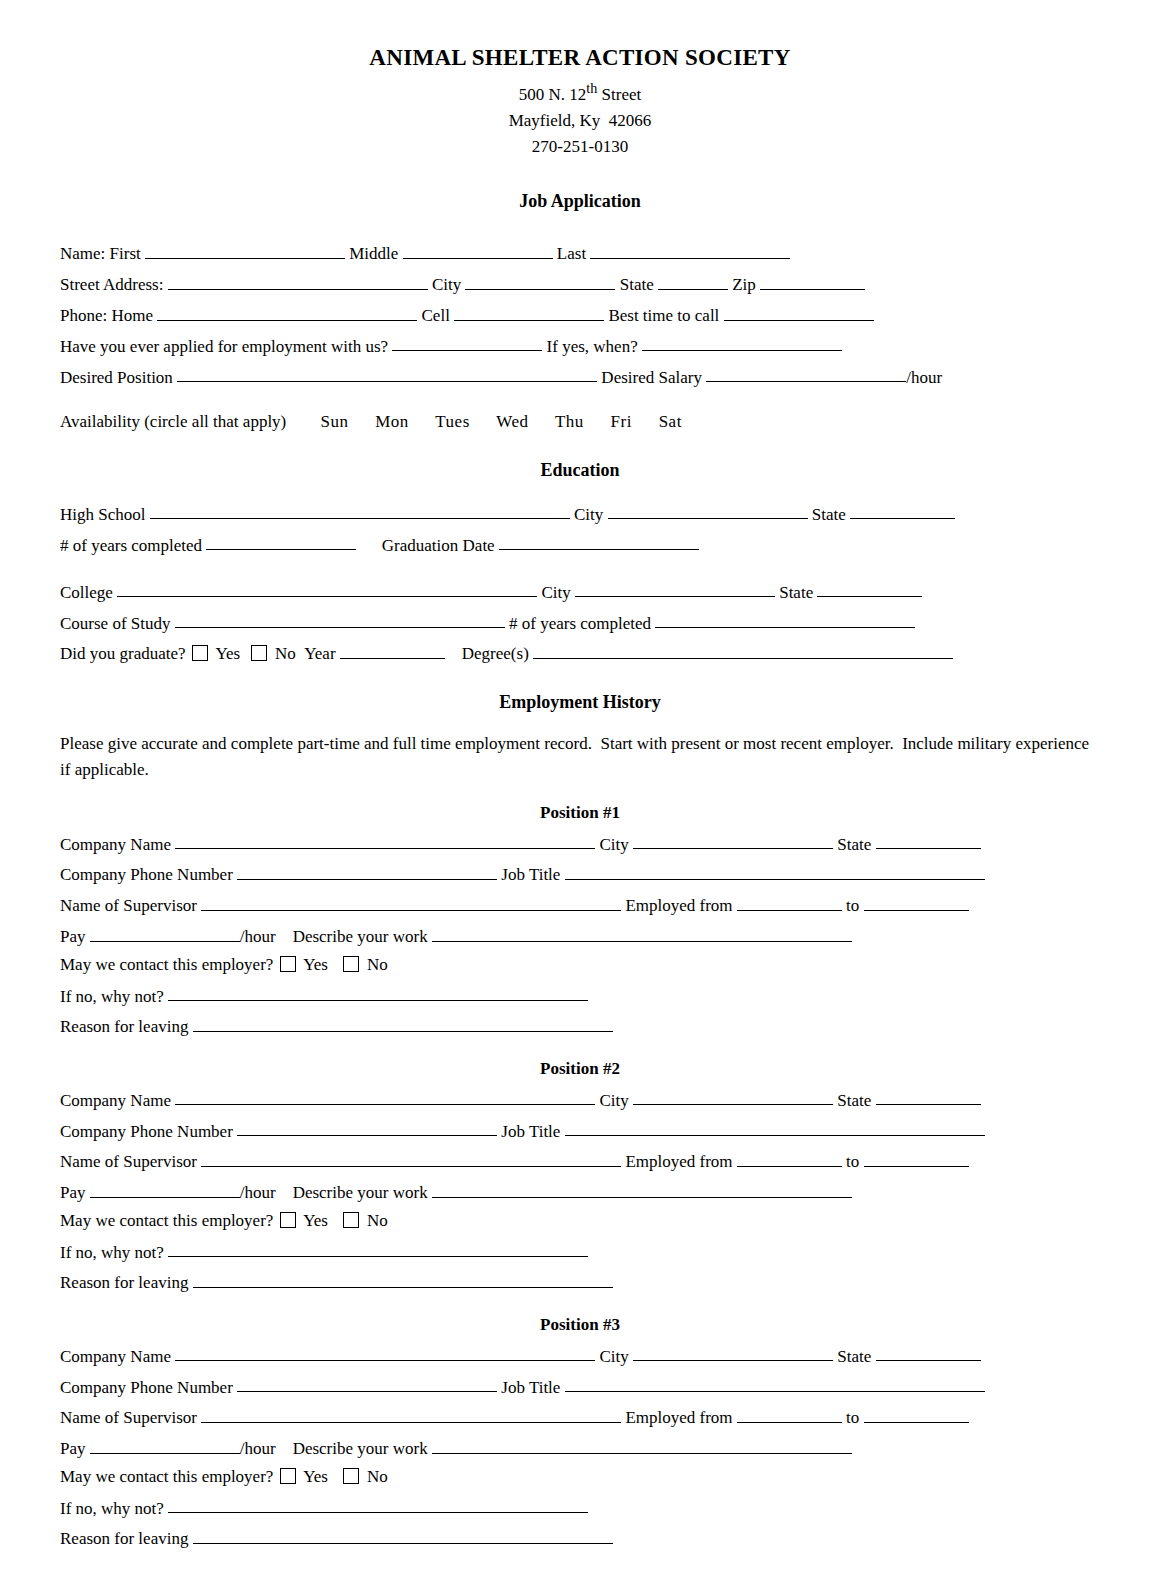ANIMAL SHELTER ACTION SOCIETY
500 N. 12th Street
Mayfield, Ky 42066
270-251-0130
Job Application
Name: First Middle Last
Street Address: City State Zip
Phone: Home Cell Best time to call
Have you ever applied for employment with us? If yes, when?
Desired Position Desired Salary /hour
Availability (circle all that apply) Sun Mon Tues Wed Thu Fri Sat
Education
High School City State
# of years completed Graduation Date
College City State
Course of Study # of years completed
Did you graduate? Yes No Year Degree(s)
Employment History
Please give accurate and complete part-time and full time employment record. Start with present or most recent employer. Include military experience if applicable.
Position #1
Company Name City State
Company Phone Number Job Title
Name of Supervisor Employed from to
Pay /hour Describe your work
May we contact this employer? Yes No
If no, why not?
Reason for leaving
Position #2
Company Name City State
Company Phone Number Job Title
Name of Supervisor Employed from to
Pay /hour Describe your work
May we contact this employer? Yes No
If no, why not?
Reason for leaving
Position #3
Company Name City State
Company Phone Number Job Title
Name of Supervisor Employed from to
Pay /hour Describe your work
May we contact this employer? Yes No
If no, why not?
Reason for leaving